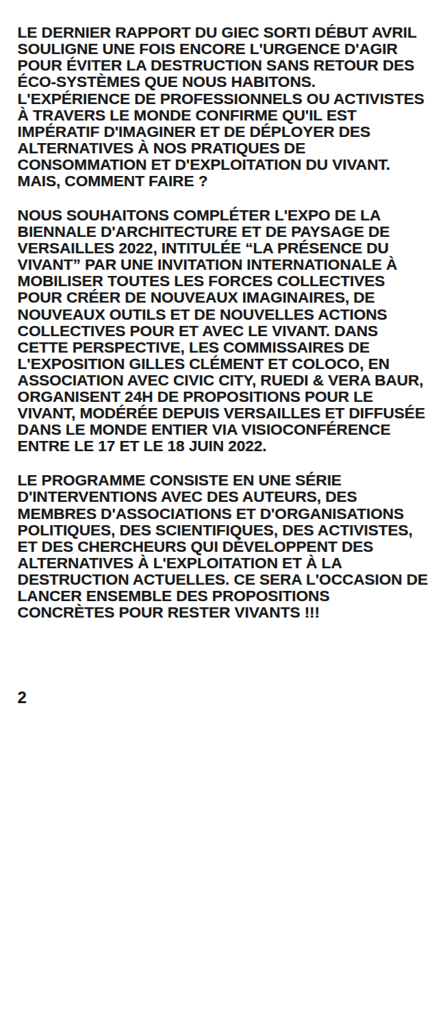Le dernier rapport du GIEC sorti début avril souligne une fois encore l'urgence d'agir pour éviter la destruction sans retour des éco-systèmes que nous habitons. L'expérience de professionnels ou activistes à travers le monde confirme qu'il est impératif d'imaginer et de déployer des alternatives à nos pratiques de consommation et d'exploitation du vivant. Mais, comment faire ?
Nous souhaitons compléter l'expo de la Biennale d'Architecture et de Paysage de Versailles 2022, intitulée “La présence du vivant” par une invitation internationale à mobiliser toutes les forces collectives pour créer de nouveaux imaginaires, de nouveaux outils et de nouvelles actions collectives pour et avec le vivant. Dans cette perspective, les commissaires de l'exposition Gilles Clément et Coloco, en association avec Civic City, Ruedi & Vera Baur, organisent 24h de propositions pour le vivant, modérée depuis Versailles et diffusée dans le monde entier via visioconférence entre le 17 et le 18 juin 2022.
Le programme consiste en une série d'interventions avec des auteurs, des membres d'associations et d'organisations politiques, des scientifiques, des activistes, et des chercheurs qui développent des alternatives à l'exploitation et à la destruction actuelles. Ce sera l'occasion de lancer ensemble des propositions concrètes pour rester vivants !!!
2